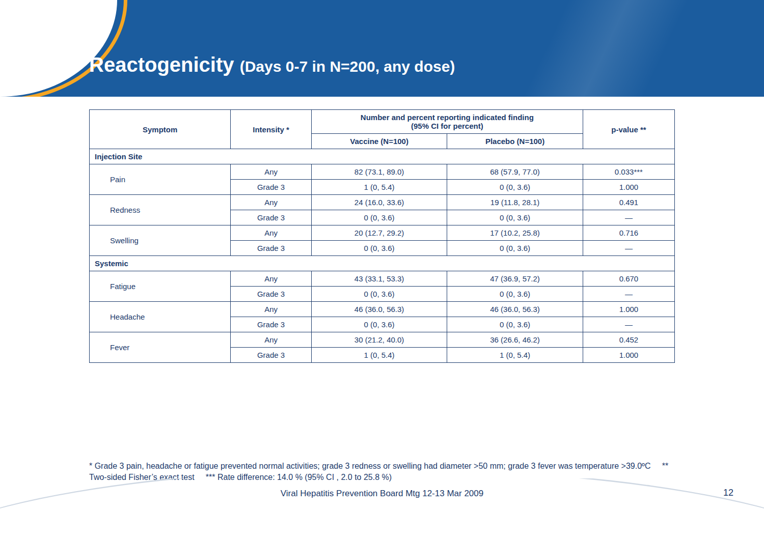Reactogenicity (Days 0-7 in N=200, any dose)
| Symptom | Intensity * | Number and percent reporting indicated finding (95% CI for percent) | p-value ** |
| --- | --- | --- | --- |
| Vaccine (N=100) | Placebo (N=100) |
| Injection Site |
| Pain | Any | 82 (73.1, 89.0) | 68 (57.9, 77.0) | 0.033*** |
| Grade 3 | 1 (0, 5.4) | 0 (0, 3.6) | 1.000 |
| Redness | Any | 24 (16.0, 33.6) | 19 (11.8, 28.1) | 0.491 |
| Grade 3 | 0 (0, 3.6) | 0 (0, 3.6) | — |
| Swelling | Any | 20 (12.7, 29.2) | 17 (10.2, 25.8) | 0.716 |
| Grade 3 | 0 (0, 3.6) | 0 (0, 3.6) | — |
| Systemic |
| Fatigue | Any | 43 (33.1, 53.3) | 47 (36.9, 57.2) | 0.670 |
| Grade 3 | 0 (0, 3.6) | 0 (0, 3.6) | — |
| Headache | Any | 46 (36.0, 56.3) | 46 (36.0, 56.3) | 1.000 |
| Grade 3 | 0 (0, 3.6) | 0 (0, 3.6) | — |
| Fever | Any | 30 (21.2, 40.0) | 36 (26.6, 46.2) | 0.452 |
| Grade 3 | 1 (0, 5.4) | 1 (0, 5.4) | 1.000 |
* Grade 3 pain, headache or fatigue prevented normal activities; grade 3 redness or swelling had diameter >50 mm; grade 3 fever was temperature >39.0ºC ** Two-sided Fisher’s exact test *** Rate difference: 14.0 % (95% CI , 2.0 to 25.8 %)
Viral Hepatitis Prevention Board Mtg 12-13 Mar 2009
12